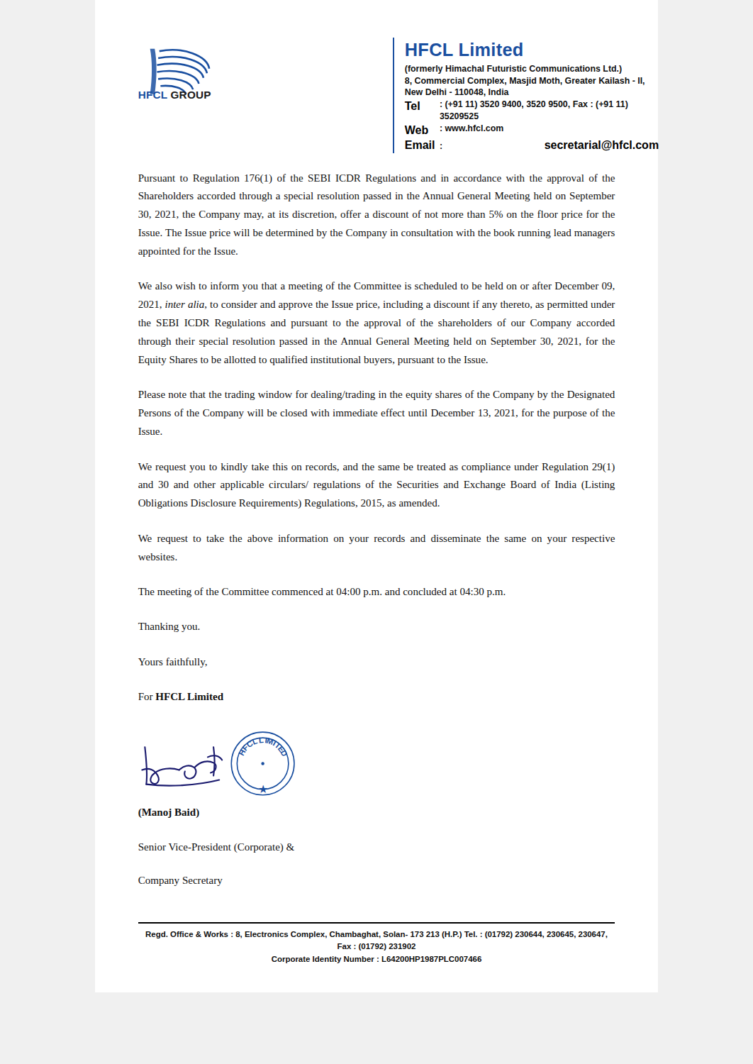HFCL GROUP
HFCL Limited
(formerly Himachal Futuristic Communications Ltd.)
8, Commercial Complex, Masjid Moth, Greater Kailash - II,
New Delhi - 110048, India
Tel: (+91 11) 3520 9400, 3520 9500, Fax : (+91 11) 35209525
Web: www.hfcl.com
Email: secretarial@hfcl.com
Pursuant to Regulation 176(1) of the SEBI ICDR Regulations and in accordance with the approval of the Shareholders accorded through a special resolution passed in the Annual General Meeting held on September 30, 2021, the Company may, at its discretion, offer a discount of not more than 5% on the floor price for the Issue. The Issue price will be determined by the Company in consultation with the book running lead managers appointed for the Issue.
We also wish to inform you that a meeting of the Committee is scheduled to be held on or after December 09, 2021, inter alia, to consider and approve the Issue price, including a discount if any thereto, as permitted under the SEBI ICDR Regulations and pursuant to the approval of the shareholders of our Company accorded through their special resolution passed in the Annual General Meeting held on September 30, 2021, for the Equity Shares to be allotted to qualified institutional buyers, pursuant to the Issue.
Please note that the trading window for dealing/trading in the equity shares of the Company by the Designated Persons of the Company will be closed with immediate effect until December 13, 2021, for the purpose of the Issue.
We request you to kindly take this on records, and the same be treated as compliance under Regulation 29(1) and 30 and other applicable circulars/ regulations of the Securities and Exchange Board of India (Listing Obligations Disclosure Requirements) Regulations, 2015, as amended.
We request to take the above information on your records and disseminate the same on your respective websites.
The meeting of the Committee commenced at 04:00 p.m. and concluded at 04:30 p.m.
Thanking you.
Yours faithfully,
For HFCL Limited
★ H F C L L I M I T E D
(Manoj Baid)
Senior Vice-President (Corporate) &
Company Secretary
Regd. Office & Works : 8, Electronics Complex, Chambaghat, Solan- 173 213 (H.P.) Tel. : (01792) 230644, 230645, 230647, Fax : (01792) 231902
Corporate Identity Number : L64200HP1987PLC007466